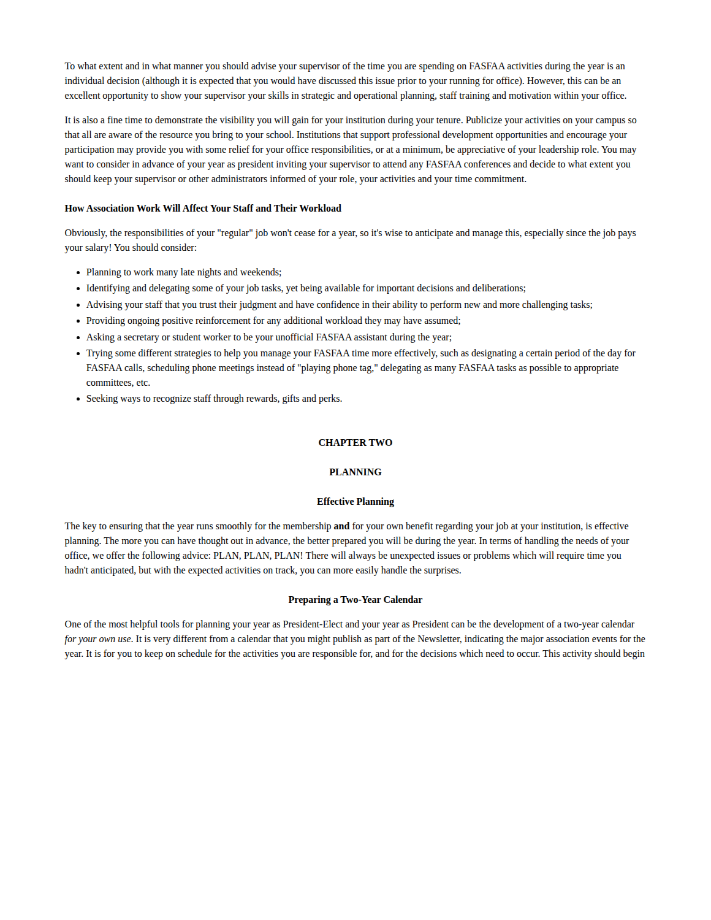To what extent and in what manner you should advise your supervisor of the time you are spending on FASFAA activities during the year is an individual decision (although it is expected that you would have discussed this issue prior to your running for office). However, this can be an excellent opportunity to show your supervisor your skills in strategic and operational planning, staff training and motivation within your office.
It is also a fine time to demonstrate the visibility you will gain for your institution during your tenure. Publicize your activities on your campus so that all are aware of the resource you bring to your school. Institutions that support professional development opportunities and encourage your participation may provide you with some relief for your office responsibilities, or at a minimum, be appreciative of your leadership role. You may want to consider in advance of your year as president inviting your supervisor to attend any FASFAA conferences and decide to what extent you should keep your supervisor or other administrators informed of your role, your activities and your time commitment.
How Association Work Will Affect Your Staff and Their Workload
Obviously, the responsibilities of your "regular" job won't cease for a year, so it's wise to anticipate and manage this, especially since the job pays your salary! You should consider:
Planning to work many late nights and weekends;
Identifying and delegating some of your job tasks, yet being available for important decisions and deliberations;
Advising your staff that you trust their judgment and have confidence in their ability to perform new and more challenging tasks;
Providing ongoing positive reinforcement for any additional workload they may have assumed;
Asking a secretary or student worker to be your unofficial FASFAA assistant during the year;
Trying some different strategies to help you manage your FASFAA time more effectively, such as designating a certain period of the day for FASFAA calls, scheduling phone meetings instead of "playing phone tag," delegating as many FASFAA tasks as possible to appropriate committees, etc.
Seeking ways to recognize staff through rewards, gifts and perks.
CHAPTER TWO
PLANNING
Effective Planning
The key to ensuring that the year runs smoothly for the membership and for your own benefit regarding your job at your institution, is effective planning. The more you can have thought out in advance, the better prepared you will be during the year. In terms of handling the needs of your office, we offer the following advice: PLAN, PLAN, PLAN! There will always be unexpected issues or problems which will require time you hadn't anticipated, but with the expected activities on track, you can more easily handle the surprises.
Preparing a Two-Year Calendar
One of the most helpful tools for planning your year as President-Elect and your year as President can be the development of a two-year calendar for your own use. It is very different from a calendar that you might publish as part of the Newsletter, indicating the major association events for the year. It is for you to keep on schedule for the activities you are responsible for, and for the decisions which need to occur. This activity should begin